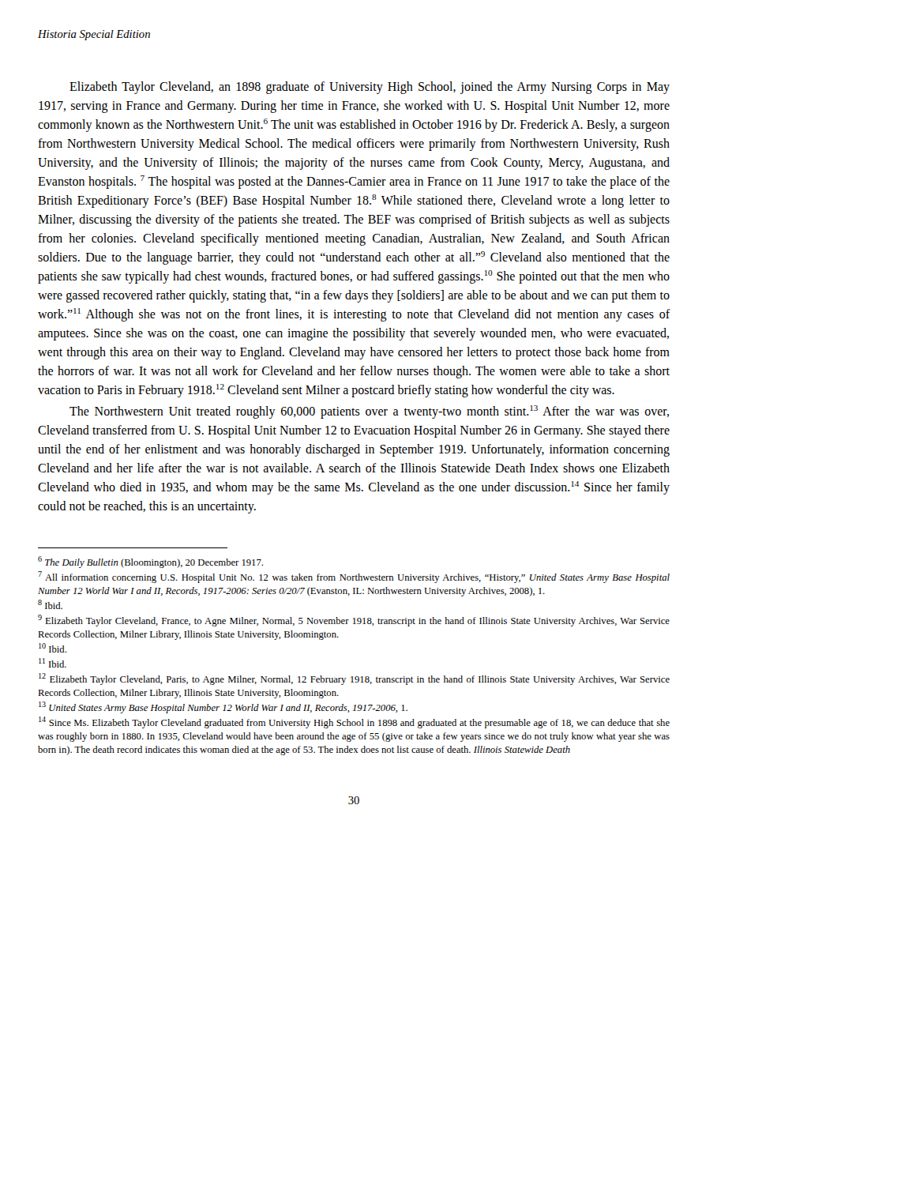Historia Special Edition
Elizabeth Taylor Cleveland, an 1898 graduate of University High School, joined the Army Nursing Corps in May 1917, serving in France and Germany. During her time in France, she worked with U. S. Hospital Unit Number 12, more commonly known as the Northwestern Unit.6 The unit was established in October 1916 by Dr. Frederick A. Besly, a surgeon from Northwestern University Medical School. The medical officers were primarily from Northwestern University, Rush University, and the University of Illinois; the majority of the nurses came from Cook County, Mercy, Augustana, and Evanston hospitals. 7 The hospital was posted at the Dannes-Camier area in France on 11 June 1917 to take the place of the British Expeditionary Force’s (BEF) Base Hospital Number 18.8 While stationed there, Cleveland wrote a long letter to Milner, discussing the diversity of the patients she treated. The BEF was comprised of British subjects as well as subjects from her colonies. Cleveland specifically mentioned meeting Canadian, Australian, New Zealand, and South African soldiers. Due to the language barrier, they could not “understand each other at all.”9 Cleveland also mentioned that the patients she saw typically had chest wounds, fractured bones, or had suffered gassings.10 She pointed out that the men who were gassed recovered rather quickly, stating that, “in a few days they [soldiers] are able to be about and we can put them to work.”11 Although she was not on the front lines, it is interesting to note that Cleveland did not mention any cases of amputees. Since she was on the coast, one can imagine the possibility that severely wounded men, who were evacuated, went through this area on their way to England. Cleveland may have censored her letters to protect those back home from the horrors of war. It was not all work for Cleveland and her fellow nurses though. The women were able to take a short vacation to Paris in February 1918.12 Cleveland sent Milner a postcard briefly stating how wonderful the city was.
The Northwestern Unit treated roughly 60,000 patients over a twenty-two month stint.13 After the war was over, Cleveland transferred from U. S. Hospital Unit Number 12 to Evacuation Hospital Number 26 in Germany. She stayed there until the end of her enlistment and was honorably discharged in September 1919. Unfortunately, information concerning Cleveland and her life after the war is not available. A search of the Illinois Statewide Death Index shows one Elizabeth Cleveland who died in 1935, and whom may be the same Ms. Cleveland as the one under discussion.14 Since her family could not be reached, this is an uncertainty.
6 The Daily Bulletin (Bloomington), 20 December 1917.
7 All information concerning U.S. Hospital Unit No. 12 was taken from Northwestern University Archives, “History,” United States Army Base Hospital Number 12 World War I and II, Records, 1917-2006: Series 0/20/7 (Evanston, IL: Northwestern University Archives, 2008), 1.
8 Ibid.
9 Elizabeth Taylor Cleveland, France, to Agne Milner, Normal, 5 November 1918, transcript in the hand of Illinois State University Archives, War Service Records Collection, Milner Library, Illinois State University, Bloomington.
10 Ibid.
11 Ibid.
12 Elizabeth Taylor Cleveland, Paris, to Agne Milner, Normal, 12 February 1918, transcript in the hand of Illinois State University Archives, War Service Records Collection, Milner Library, Illinois State University, Bloomington.
13 United States Army Base Hospital Number 12 World War I and II, Records, 1917-2006, 1.
14 Since Ms. Elizabeth Taylor Cleveland graduated from University High School in 1898 and graduated at the presumable age of 18, we can deduce that she was roughly born in 1880. In 1935, Cleveland would have been around the age of 55 (give or take a few years since we do not truly know what year she was born in). The death record indicates this woman died at the age of 53. The index does not list cause of death. Illinois Statewide Death
30